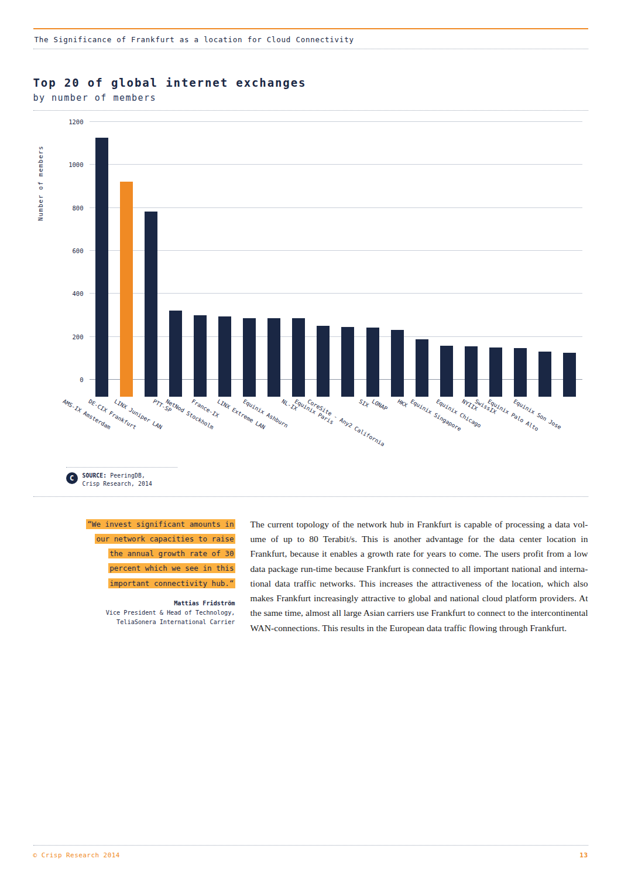The Significance of Frankfurt as a location for Cloud Connectivity
Top 20 of global internet exchanges
by number of members
Number of members
1200
1000
800
600
400
200
0
AMS-IX Amsterdam
DE-CIX Frankfurt
LINX Juniper LAN
PTT-SP
NetNod Stockholm
France-IX
LINX Extreme LAN
Equinix Ashburn
NL-IX
Equinix Paris
CoreSite - Any2 California
SIX
LONAP
HKX
Equinix Singapore
Equinix Chicago
NYIIX
SwissIX
Equinix Palo Alto
Equinix Son Jose
C
SOURCE: PeeringDB,
Crisp Research, 2014
“We invest significant amounts in
our network capacities to raise
the annual growth rate of 30
percent which we see in this
important connectivity hub.“
Mattias Fridström
Vice President & Head of Technology,
TeliaSonera International Carrier
The current topology of the network hub in Frankfurt is capable of processing a data volume of up to 80 Terabit/s. This is another advantage for the data center location in Frankfurt, because it enables a growth rate for years to come. The users profit from a low data package run-time because Frankfurt is connected to all important national and international data traffic networks. This increases the attractiveness of the location, which also makes Frankfurt increasingly attractive to global and national cloud platform providers. At the same time, almost all large Asian carriers use Frankfurt to connect to the intercontinental WAN-connections. This results in the European data traffic flowing through Frankfurt.
© Crisp Research 2014
13